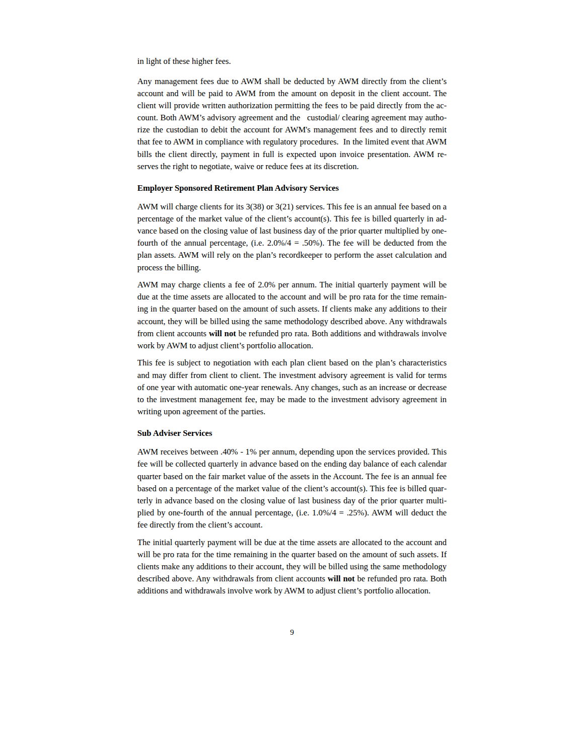in light of these higher fees.
Any management fees due to AWM shall be deducted by AWM directly from the client’s account and will be paid to AWM from the amount on deposit in the client account. The client will provide written authorization permitting the fees to be paid directly from the account. Both AWM’s advisory agreement and the custodial/ clearing agreement may authorize the custodian to debit the account for AWM's management fees and to directly remit that fee to AWM in compliance with regulatory procedures. In the limited event that AWM bills the client directly, payment in full is expected upon invoice presentation. AWM reserves the right to negotiate, waive or reduce fees at its discretion.
Employer Sponsored Retirement Plan Advisory Services
AWM will charge clients for its 3(38) or 3(21) services. This fee is an annual fee based on a percentage of the market value of the client’s account(s). This fee is billed quarterly in advance based on the closing value of last business day of the prior quarter multiplied by one-fourth of the annual percentage, (i.e. 2.0%/4 = .50%). The fee will be deducted from the plan assets. AWM will rely on the plan’s recordkeeper to perform the asset calculation and process the billing.
AWM may charge clients a fee of 2.0% per annum. The initial quarterly payment will be due at the time assets are allocated to the account and will be pro rata for the time remaining in the quarter based on the amount of such assets. If clients make any additions to their account, they will be billed using the same methodology described above. Any withdrawals from client accounts will not be refunded pro rata. Both additions and withdrawals involve work by AWM to adjust client’s portfolio allocation.
This fee is subject to negotiation with each plan client based on the plan’s characteristics and may differ from client to client. The investment advisory agreement is valid for terms of one year with automatic one-year renewals. Any changes, such as an increase or decrease to the investment management fee, may be made to the investment advisory agreement in writing upon agreement of the parties.
Sub Adviser Services
AWM receives between .40% - 1% per annum, depending upon the services provided. This fee will be collected quarterly in advance based on the ending day balance of each calendar quarter based on the fair market value of the assets in the Account. The fee is an annual fee based on a percentage of the market value of the client’s account(s). This fee is billed quarterly in advance based on the closing value of last business day of the prior quarter multiplied by one-fourth of the annual percentage, (i.e. 1.0%/4 = .25%). AWM will deduct the fee directly from the client’s account.
The initial quarterly payment will be due at the time assets are allocated to the account and will be pro rata for the time remaining in the quarter based on the amount of such assets. If clients make any additions to their account, they will be billed using the same methodology described above. Any withdrawals from client accounts will not be refunded pro rata. Both additions and withdrawals involve work by AWM to adjust client’s portfolio allocation.
9